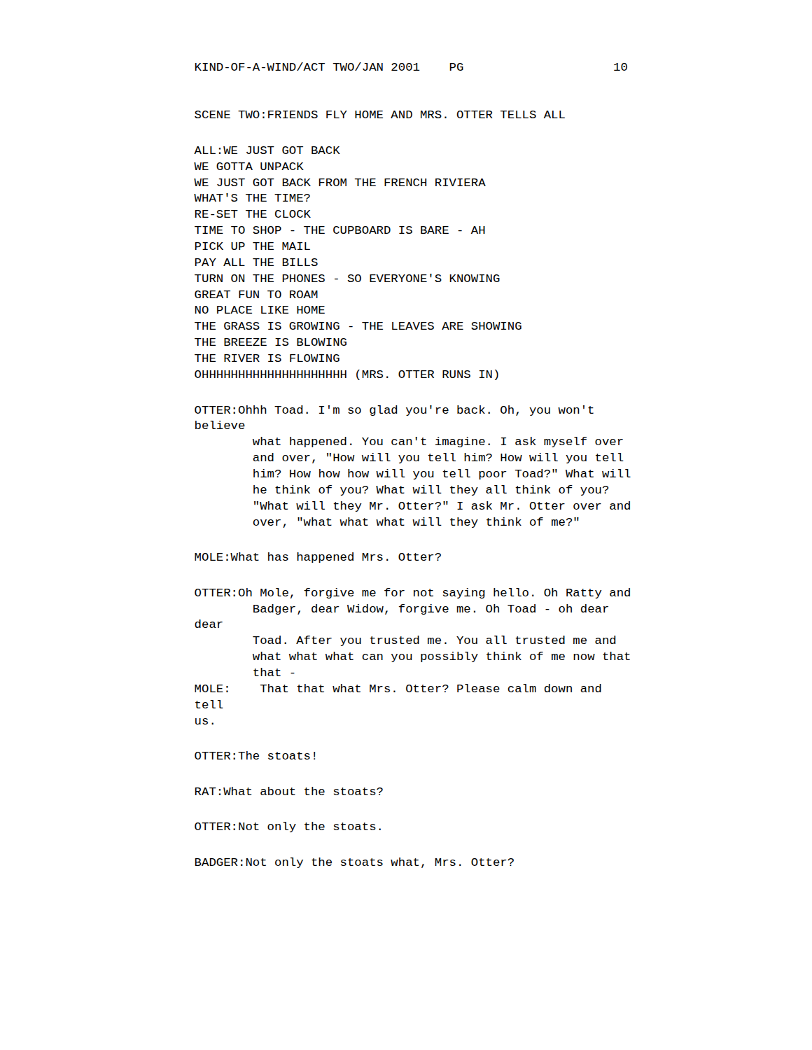KIND-OF-A-WIND/ACT TWO/JAN 2001 PG 10
SCENE TWO:FRIENDS FLY HOME AND MRS. OTTER TELLS ALL
ALL:WE JUST GOT BACK WE GOTTA UNPACK WE JUST GOT BACK FROM THE FRENCH RIVIERA WHAT'S THE TIME? RE-SET THE CLOCK TIME TO SHOP - THE CUPBOARD IS BARE - AH PICK UP THE MAIL PAY ALL THE BILLS TURN ON THE PHONES - SO EVERYONE'S KNOWING GREAT FUN TO ROAM NO PLACE LIKE HOME THE GRASS IS GROWING - THE LEAVES ARE SHOWING THE BREEZE IS BLOWING THE RIVER IS FLOWING OHHHHHHHHHHHHHHHHHHHH (MRS. OTTER RUNS IN)
OTTER:Ohhh Toad. I'm so glad you're back. Oh, you won't believe what happened. You can't imagine. I ask myself over and over, "How will you tell him? How will you tell him? How how how will you tell poor Toad?" What will he think of you? What will they all think of you? "What will they Mr. Otter?" I ask Mr. Otter over and over, "what what what will they think of me?"
MOLE:What has happened Mrs. Otter?
OTTER:Oh Mole, forgive me for not saying hello. Oh Ratty and Badger, dear Widow, forgive me. Oh Toad - oh dear dear Toad. After you trusted me. You all trusted me and what what what can you possibly think of me now that that - MOLE: That that what Mrs. Otter? Please calm down and tell us.
OTTER:The stoats!
RAT:What about the stoats?
OTTER:Not only the stoats.
BADGER:Not only the stoats what, Mrs. Otter?